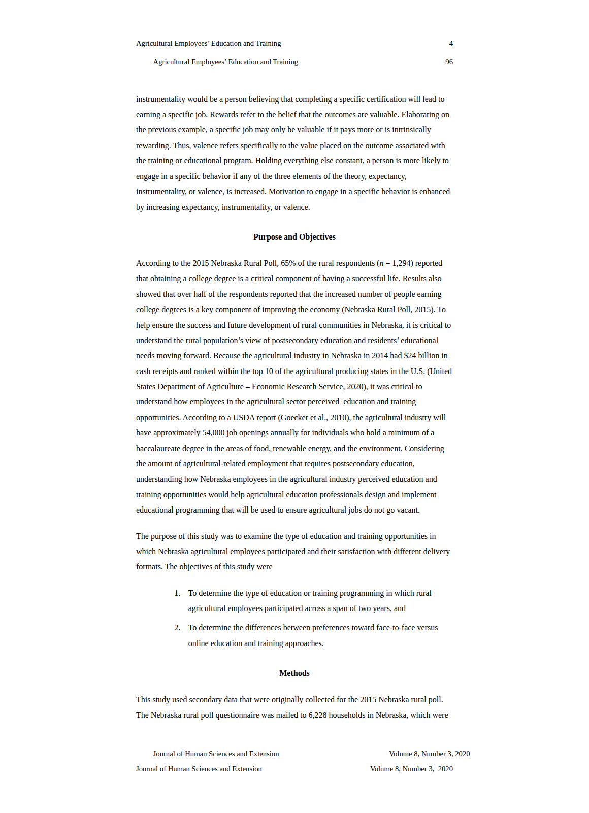Agricultural Employees’ Education and Training 4
Agricultural Employees’ Education and Training 96
instrumentality would be a person believing that completing a specific certification will lead to earning a specific job. Rewards refer to the belief that the outcomes are valuable. Elaborating on the previous example, a specific job may only be valuable if it pays more or is intrinsically rewarding. Thus, valence refers specifically to the value placed on the outcome associated with the training or educational program. Holding everything else constant, a person is more likely to engage in a specific behavior if any of the three elements of the theory, expectancy, instrumentality, or valence, is increased. Motivation to engage in a specific behavior is enhanced by increasing expectancy, instrumentality, or valence.
Purpose and Objectives
According to the 2015 Nebraska Rural Poll, 65% of the rural respondents (n = 1,294) reported that obtaining a college degree is a critical component of having a successful life. Results also showed that over half of the respondents reported that the increased number of people earning college degrees is a key component of improving the economy (Nebraska Rural Poll, 2015). To help ensure the success and future development of rural communities in Nebraska, it is critical to understand the rural population’s view of postsecondary education and residents’ educational needs moving forward. Because the agricultural industry in Nebraska in 2014 had $24 billion in cash receipts and ranked within the top 10 of the agricultural producing states in the U.S. (United States Department of Agriculture – Economic Research Service, 2020), it was critical to understand how employees in the agricultural sector perceived education and training opportunities. According to a USDA report (Goecker et al., 2010), the agricultural industry will have approximately 54,000 job openings annually for individuals who hold a minimum of a baccalaureate degree in the areas of food, renewable energy, and the environment. Considering the amount of agricultural-related employment that requires postsecondary education, understanding how Nebraska employees in the agricultural industry perceived education and training opportunities would help agricultural education professionals design and implement educational programming that will be used to ensure agricultural jobs do not go vacant.
The purpose of this study was to examine the type of education and training opportunities in which Nebraska agricultural employees participated and their satisfaction with different delivery formats. The objectives of this study were
To determine the type of education or training programming in which rural agricultural employees participated across a span of two years, and
To determine the differences between preferences toward face-to-face versus online education and training approaches.
Methods
This study used secondary data that were originally collected for the 2015 Nebraska rural poll. The Nebraska rural poll questionnaire was mailed to 6,228 households in Nebraska, which were
Journal of Human Sciences and Extension Volume 8, Number 3, 2020
Journal of Human Sciences and Extension Volume 8, Number 3, 2020